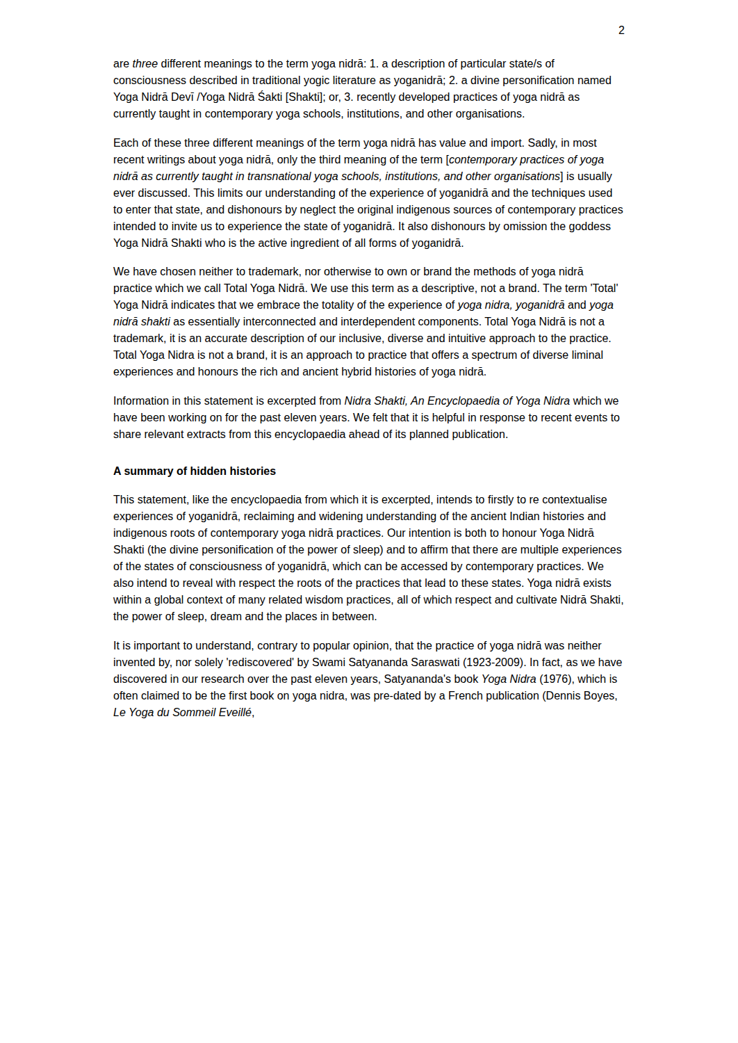2
are three different meanings to the term yoga nidrā: 1. a description of particular state/s of consciousness described in traditional yogic literature as yoganidrā; 2. a divine personification named Yoga Nidrā Devī /Yoga Nidrā Śakti [Shakti]; or, 3. recently developed practices of yoga nidrā as currently taught in contemporary yoga schools, institutions, and other organisations.
Each of these three different meanings of the term yoga nidrā has value and import. Sadly, in most recent writings about yoga nidrā, only the third meaning of the term [contemporary practices of yoga nidrā as currently taught in transnational yoga schools, institutions, and other organisations] is usually ever discussed. This limits our understanding of the experience of yoganidrā and the techniques used to enter that state, and dishonours by neglect the original indigenous sources of contemporary practices intended to invite us to experience the state of yoganidrā. It also dishonours by omission the goddess Yoga Nidrā Shakti who is the active ingredient of all forms of yoganidrā.
We have chosen neither to trademark, nor otherwise to own or brand the methods of yoga nidrā practice which we call Total Yoga Nidrā. We use this term as a descriptive, not a brand. The term 'Total' Yoga Nidrā indicates that we embrace the totality of the experience of yoga nidra, yoganidrā and yoga nidrā shakti as essentially interconnected and interdependent components. Total Yoga Nidrā is not a trademark, it is an accurate description of our inclusive, diverse and intuitive approach to the practice. Total Yoga Nidra is not a brand, it is an approach to practice that offers a spectrum of diverse liminal experiences and honours the rich and ancient hybrid histories of yoga nidrā.
Information in this statement is excerpted from Nidra Shakti, An Encyclopaedia of Yoga Nidra which we have been working on for the past eleven years. We felt that it is helpful in response to recent events to share relevant extracts from this encyclopaedia ahead of its planned publication.
A summary of hidden histories
This statement, like the encyclopaedia from which it is excerpted, intends to firstly to re contextualise experiences of yoganidrā, reclaiming and widening understanding of the ancient Indian histories and indigenous roots of contemporary yoga nidrā practices. Our intention is both to honour Yoga Nidrā Shakti (the divine personification of the power of sleep) and to affirm that there are multiple experiences of the states of consciousness of yoganidrā, which can be accessed by contemporary practices. We also intend to reveal with respect the roots of the practices that lead to these states. Yoga nidrā exists within a global context of many related wisdom practices, all of which respect and cultivate Nidrā Shakti, the power of sleep, dream and the places in between.
It is important to understand, contrary to popular opinion, that the practice of yoga nidrā was neither invented by, nor solely 'rediscovered' by Swami Satyananda Saraswati (1923-2009). In fact, as we have discovered in our research over the past eleven years, Satyananda's book Yoga Nidra (1976), which is often claimed to be the first book on yoga nidra, was pre-dated by a French publication (Dennis Boyes, Le Yoga du Sommeil Eveillé,